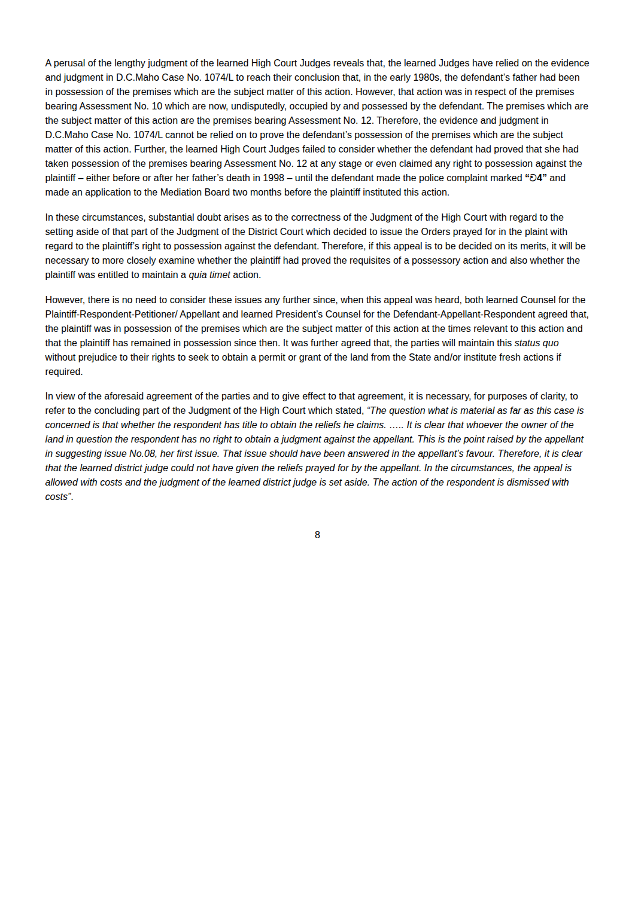A perusal of the lengthy judgment of the learned High Court Judges reveals that, the learned Judges have relied on the evidence and judgment in D.C.Maho Case No. 1074/L to reach their conclusion that, in the early 1980s, the defendant’s father had been in possession of the premises which are the subject matter of this action. However, that action was in respect of the premises bearing Assessment No. 10 which are now, undisputedly, occupied by and possessed by the defendant. The premises which are the subject matter of this action are the premises bearing Assessment No. 12. Therefore, the evidence and judgment in D.C.Maho Case No. 1074/L cannot be relied on to prove the defendant’s possession of the premises which are the subject matter of this action. Further, the learned High Court Judges failed to consider whether the defendant had proved that she had taken possession of the premises bearing Assessment No. 12 at any stage or even claimed any right to possession against the plaintiff – either before or after her father’s death in 1998 – until the defendant made the police complaint marked “ව4” and made an application to the Mediation Board two months before the plaintiff instituted this action.
In these circumstances, substantial doubt arises as to the correctness of the Judgment of the High Court with regard to the setting aside of that part of the Judgment of the District Court which decided to issue the Orders prayed for in the plaint with regard to the plaintiff’s right to possession against the defendant. Therefore, if this appeal is to be decided on its merits, it will be necessary to more closely examine whether the plaintiff had proved the requisites of a possessory action and also whether the plaintiff was entitled to maintain a quia timet action.
However, there is no need to consider these issues any further since, when this appeal was heard, both learned Counsel for the Plaintiff-Respondent-Petitioner/ Appellant and learned President’s Counsel for the Defendant-Appellant-Respondent agreed that, the plaintiff was in possession of the premises which are the subject matter of this action at the times relevant to this action and that the plaintiff has remained in possession since then. It was further agreed that, the parties will maintain this status quo without prejudice to their rights to seek to obtain a permit or grant of the land from the State and/or institute fresh actions if required.
In view of the aforesaid agreement of the parties and to give effect to that agreement, it is necessary, for purposes of clarity, to refer to the concluding part of the Judgment of the High Court which stated, “The question what is material as far as this case is concerned is that whether the respondent has title to obtain the reliefs he claims. ….. It is clear that whoever the owner of the land in question the respondent has no right to obtain a judgment against the appellant. This is the point raised by the appellant in suggesting issue No.08, her first issue. That issue should have been answered in the appellant’s favour. Therefore, it is clear that the learned district judge could not have given the reliefs prayed for by the appellant. In the circumstances, the appeal is allowed with costs and the judgment of the learned district judge is set aside. The action of the respondent is dismissed with costs”.
8